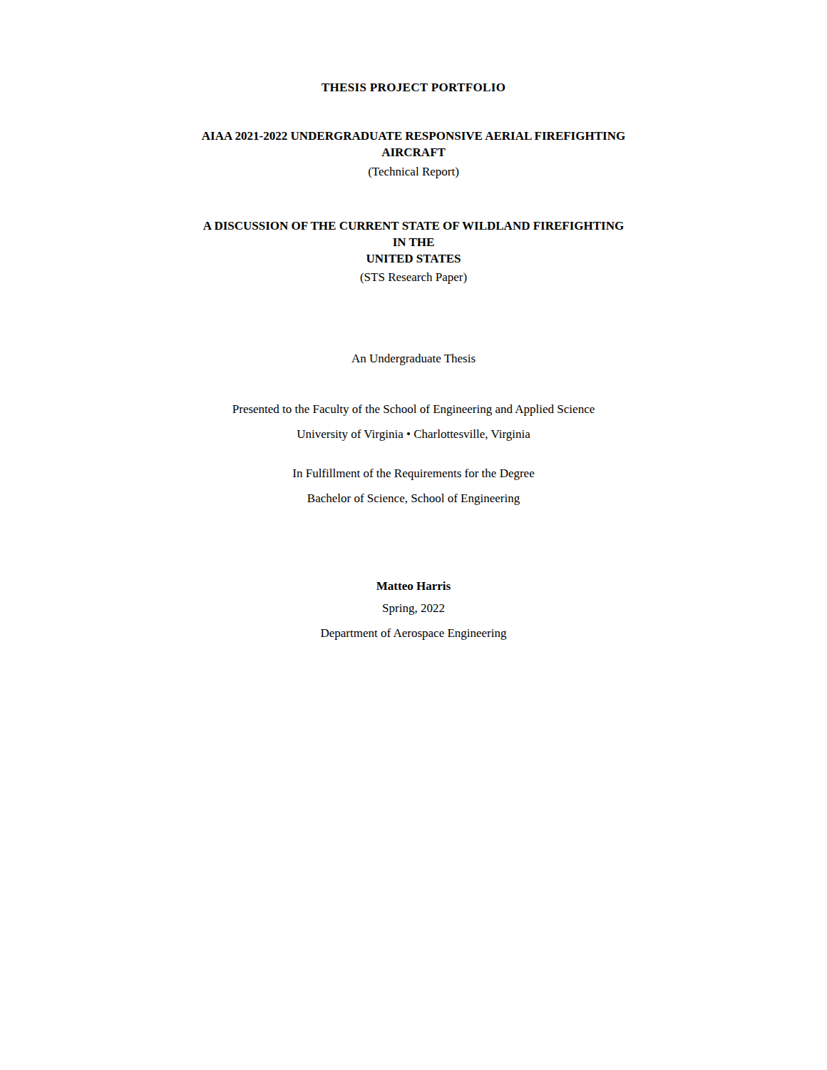Thesis Project Portfolio
AIAA 2021-2022 Undergraduate Responsive Aerial Firefighting
Aircraft
(Technical Report)
A Discussion of the Current State of Wildland Firefighting in the
United States
(STS Research Paper)
An Undergraduate Thesis
Presented to the Faculty of the School of Engineering and Applied Science
University of Virginia • Charlottesville, Virginia
In Fulfillment of the Requirements for the Degree
Bachelor of Science, School of Engineering
Matteo Harris
Spring, 2022
Department of Aerospace Engineering